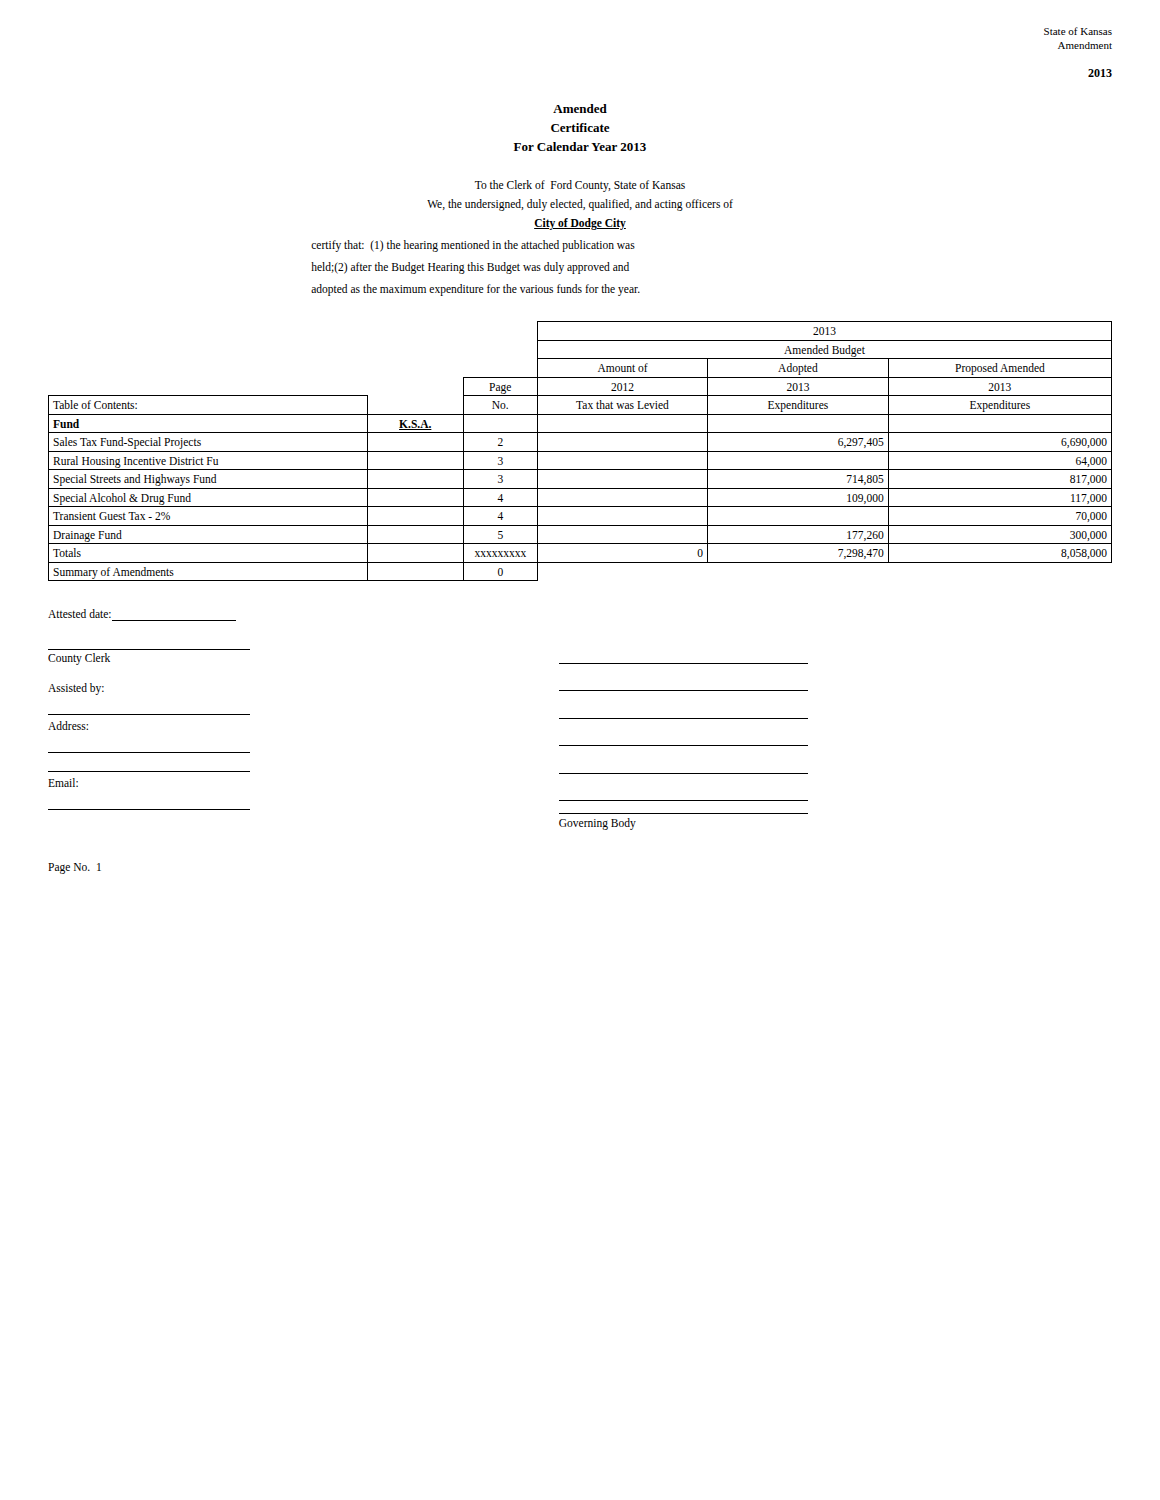State of Kansas
Amendment
2013
Amended
Certificate
For Calendar Year 2013
To the Clerk of Ford County, State of Kansas
We, the undersigned, duly elected, qualified, and acting officers of
City of Dodge City
certify that: (1) the hearing mentioned in the attached publication was
held;(2) after the Budget Hearing this Budget was duly approved and
adopted as the maximum expenditure for the various funds for the year.
| | | | 2013 |
| | | | Amended Budget |
| | | | Amount of | Adopted | Proposed Amended |
| | | Page | 2012 | 2013 | 2013 |
| Table of Contents: | | No. | Tax that was Levied | Expenditures | Expenditures |
| Fund | K.S.A. | | | | |
| Sales Tax Fund-Special Projects | | 2 | | 6,297,405 | 6,690,000 |
| Rural Housing Incentive District Fu | | 3 | | | 64,000 |
| Special Streets and Highways Fund | | 3 | | 714,805 | 817,000 |
| Special Alcohol & Drug Fund | | 4 | | 109,000 | 117,000 |
| Transient Guest Tax - 2% | | 4 | | | 70,000 |
| Drainage Fund | | 5 | | 177,260 | 300,000 |
| Totals | | xxxxxxxxx | 0 | 7,298,470 | 8,058,000 |
| Summary of Amendments | | 0 | | | |
Attested date:
| County Clerk Assisted by: Address: Email: | Governing Body |
Page No. 1